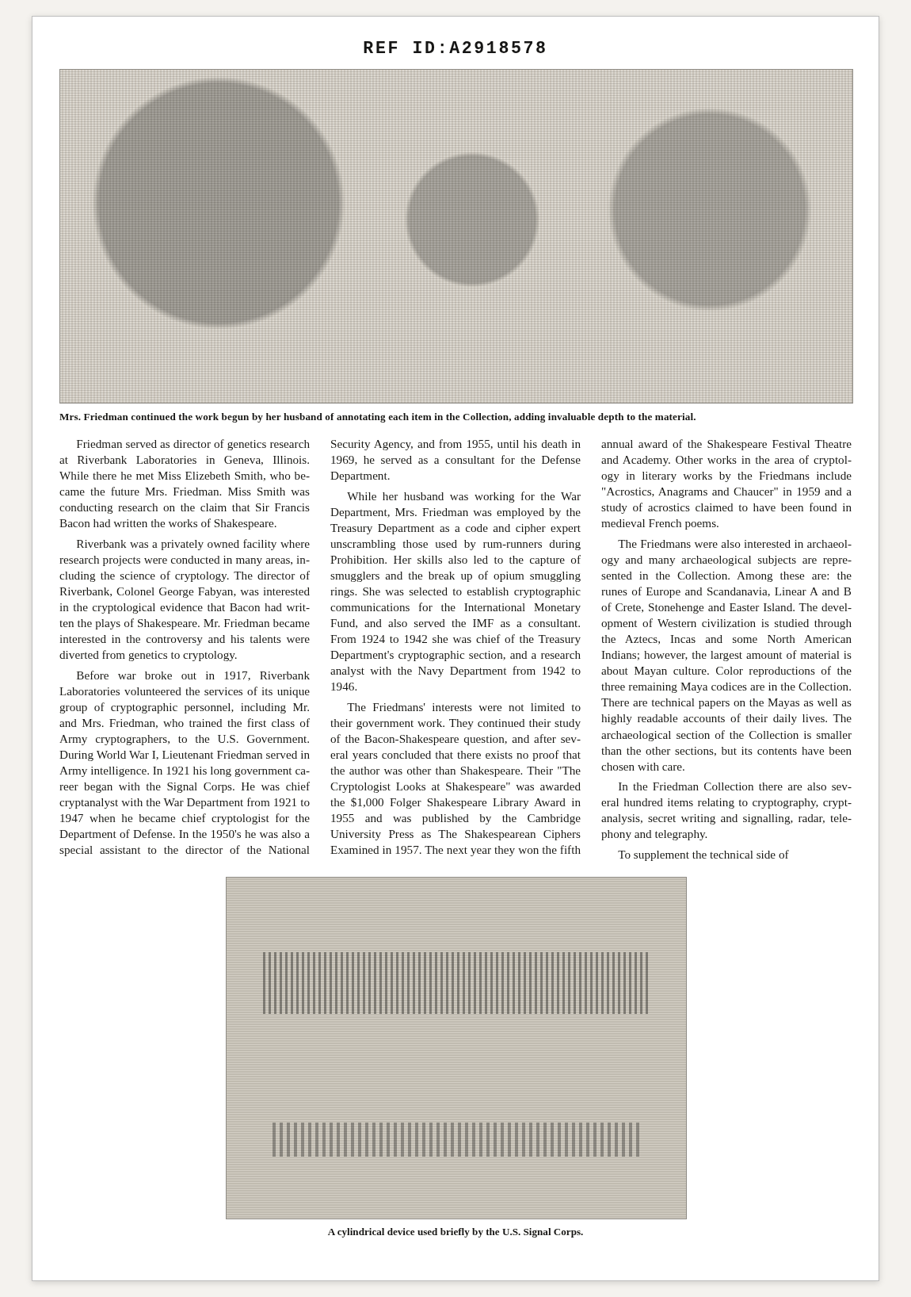REF ID:A2918578
Mrs. Friedman continued the work begun by her husband of annotating each item in the Collection, adding invaluable depth to the material.
Friedman served as director of genetics research at Riverbank Laboratories in Geneva, Illinois. While there he met Miss Elizebeth Smith, who became the future Mrs. Friedman. Miss Smith was conducting research on the claim that Sir Francis Bacon had written the works of Shakespeare.
Riverbank was a privately owned facility where research projects were conducted in many areas, including the science of cryptology. The director of Riverbank, Colonel George Fabyan, was interested in the cryptological evidence that Bacon had written the plays of Shakespeare. Mr. Friedman became interested in the controversy and his talents were diverted from genetics to cryptology.
Before war broke out in 1917, Riverbank Laboratories volunteered the services of its unique group of cryptographic personnel, including Mr. and Mrs. Friedman, who trained the first class of Army cryptographers, to the U.S. Government. During World War I, Lieutenant Friedman served in Army intelligence. In 1921 his long government career began with the Signal Corps. He was chief cryptanalyst with the War Department from 1921 to 1947 when he became chief cryptologist for the Department of Defense. In the 1950's he was also a special assistant to the director of the National Security Agency, and from 1955, until his death in 1969, he served as a consultant for the Defense Department.
While her husband was working for the War Department, Mrs. Friedman was employed by the Treasury Department as a code and cipher expert unscrambling those used by rum-runners during Prohibition. Her skills also led to the capture of smugglers and the break up of opium smuggling rings. She was selected to establish cryptographic communications for the International Monetary Fund, and also served the IMF as a consultant. From 1924 to 1942 she was chief of the Treasury Department's cryptographic section, and a research analyst with the Navy Department from 1942 to 1946.
The Friedmans' interests were not limited to their government work. They continued their study of the Bacon-Shakespeare question, and after several years concluded that there exists no proof that the author was other than Shakespeare. Their "The Cryptologist Looks at Shakespeare" was awarded the $1,000 Folger Shakespeare Library Award in 1955 and was published by the Cambridge University Press as The Shakespearean Ciphers Examined in 1957. The next year they won the fifth annual award of the Shakespeare Festival Theatre and Academy. Other works in the area of cryptology in literary works by the Friedmans include "Acrostics, Anagrams and Chaucer" in 1959 and a study of acrostics claimed to have been found in medieval French poems.
The Friedmans were also interested in archaeology and many archaeological subjects are represented in the Collection. Among these are: the runes of Europe and Scandanavia, Linear A and B of Crete, Stonehenge and Easter Island. The development of Western civilization is studied through the Aztecs, Incas and some North American Indians; however, the largest amount of material is about Mayan culture. Color reproductions of the three remaining Maya codices are in the Collection. There are technical papers on the Mayas as well as highly readable accounts of their daily lives. The archaeological section of the Collection is smaller than the other sections, but its contents have been chosen with care.
In the Friedman Collection there are also several hundred items relating to cryptography, cryptanalysis, secret writing and signalling, radar, telephony and telegraphy.
To supplement the technical side of
A cylindrical device used briefly by the U.S. Signal Corps.